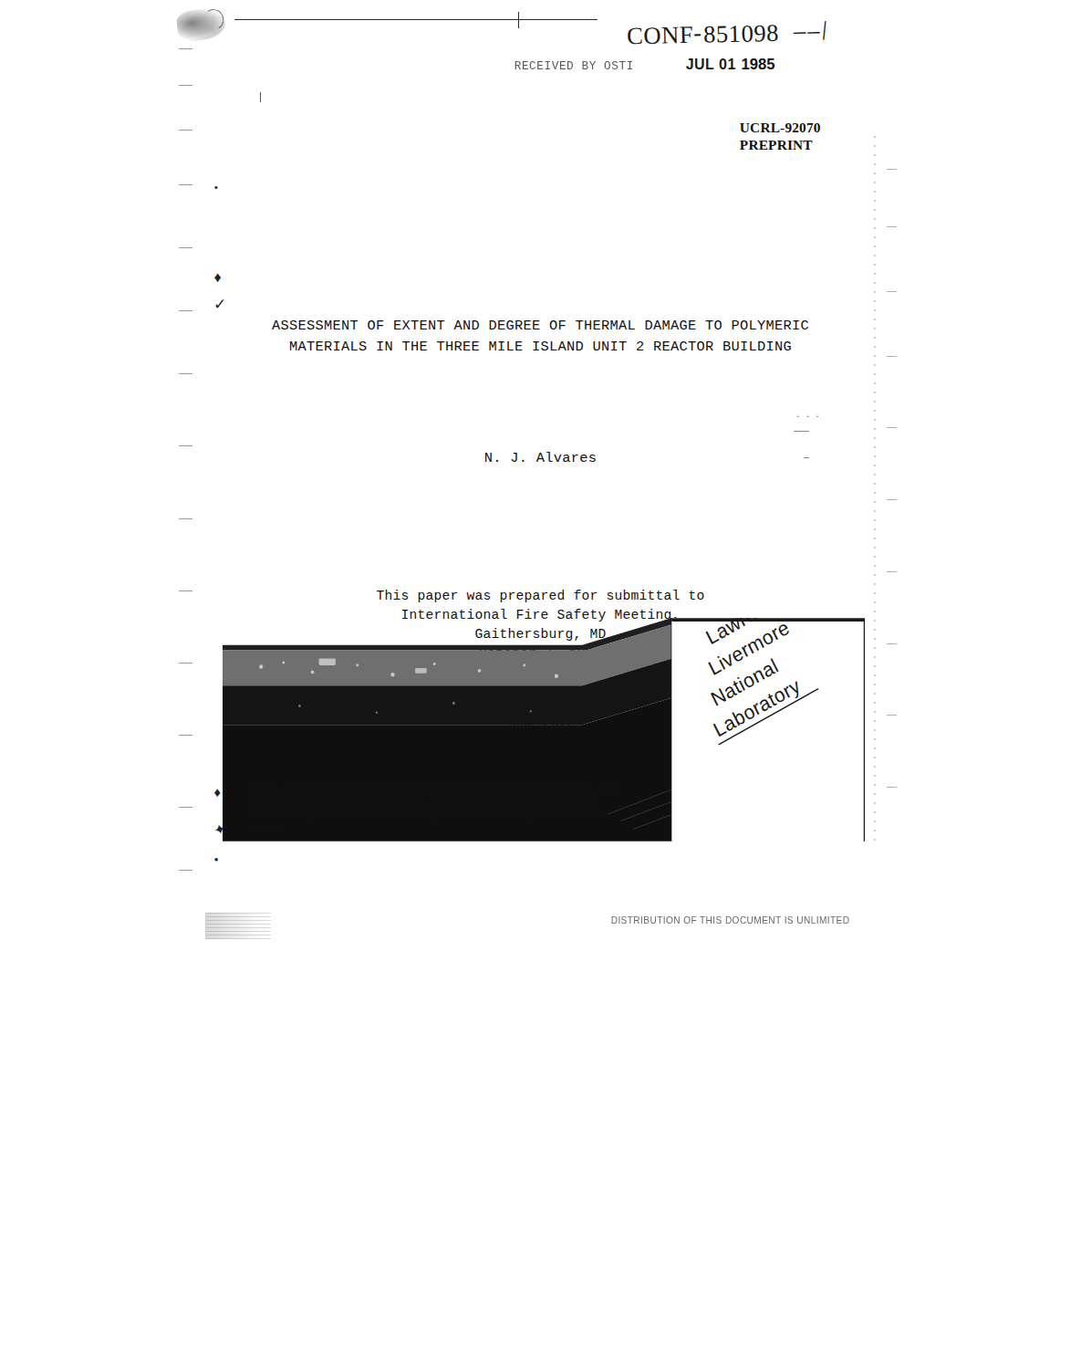CONF-851098 ––/
RECEIVED BY OSTI JUL 011985
UCRL‑92070
PREPRINT
• ♦ ✓
ASSESSMENT OF EXTENT AND DEGREE OF THERMAL DAMAGE TO POLYMERIC MATERIALS IN THE THREE MILE ISLAND UNIT 2 REACTOR BUILDING
N. J. Alvares
This paper was prepared for submittal to
International Fire Safety Meeting,
Gaithersburg, MD
October 7, 1985
. . .
June 1985
Lawrence Livermore National Laboratory
♦ ✦ •
This is a preprint of a paper intended for publication in a journal or proceedings. Since changes may be made before publication, this preprint is made available with the understanding that it will not be cited or reproduced without the permission of the author.
DISTRIBUTION OF THIS DOCUMENT IS UNLIMITED